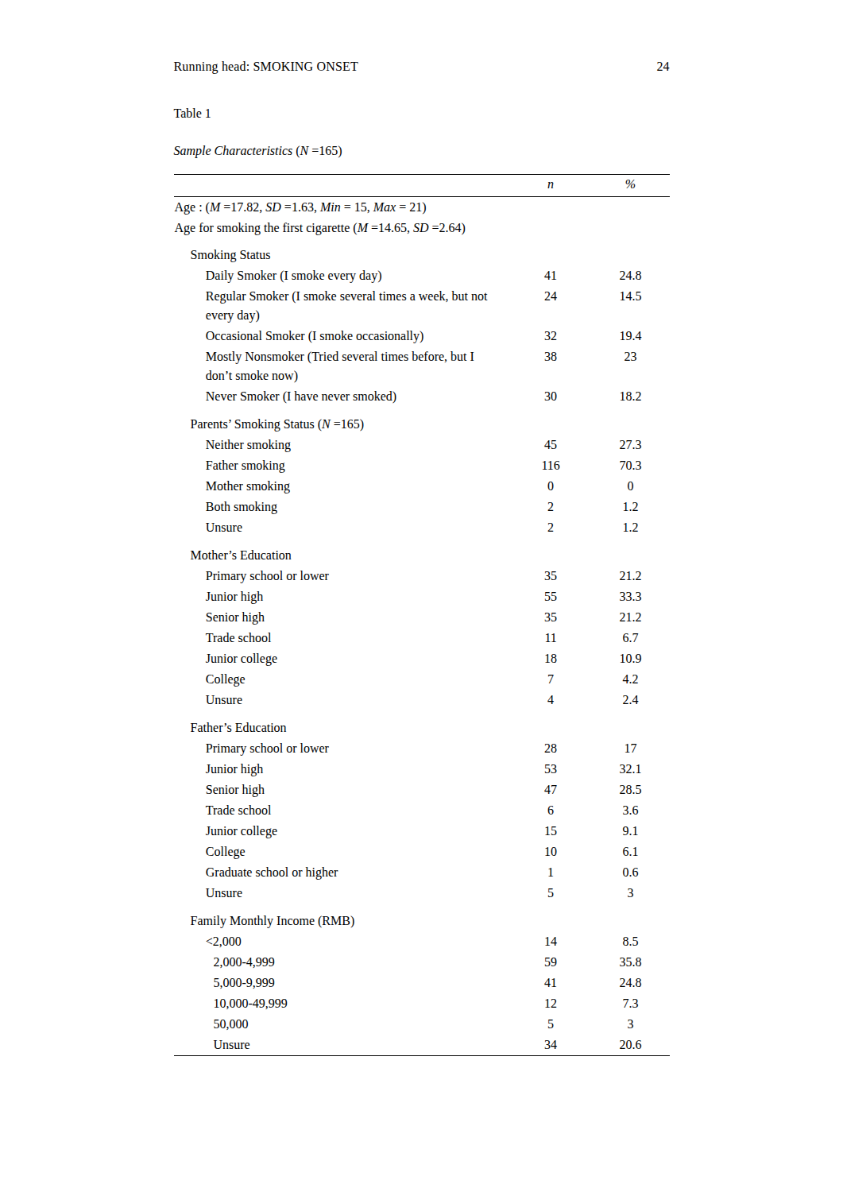Running head: SMOKING ONSET 24
Table 1
Sample Characteristics (N =165)
| | n | % |
| --- | --- | --- |
| Age : ( M =17.82, SD =1.63, Min = 15, Max = 21) | | |
| Age for smoking the first cigarette ( M =14.65, SD =2.64) | | |
| Smoking Status | | |
| Daily Smoker (I smoke every day) | 41 | 24.8 |
| Regular Smoker (I smoke several times a week, but not every day) | 24 | 14.5 |
| Occasional Smoker (I smoke occasionally) | 32 | 19.4 |
| Mostly Nonsmoker (Tried several times before, but I don’t smoke now) | 38 | 23 |
| Never Smoker (I have never smoked) | 30 | 18.2 |
| Parents’ Smoking Status ( N =165) | | |
| Neither smoking | 45 | 27.3 |
| Father smoking | 116 | 70.3 |
| Mother smoking | 0 | 0 |
| Both smoking | 2 | 1.2 |
| Unsure | 2 | 1.2 |
| Mother’s Education | | |
| Primary school or lower | 35 | 21.2 |
| Junior high | 55 | 33.3 |
| Senior high | 35 | 21.2 |
| Trade school | 11 | 6.7 |
| Junior college | 18 | 10.9 |
| College | 7 | 4.2 |
| Unsure | 4 | 2.4 |
| Father’s Education | | |
| Primary school or lower | 28 | 17 |
| Junior high | 53 | 32.1 |
| Senior high | 47 | 28.5 |
| Trade school | 6 | 3.6 |
| Junior college | 15 | 9.1 |
| College | 10 | 6.1 |
| Graduate school or higher | 1 | 0.6 |
| Unsure | 5 | 3 |
| Family Monthly Income (RMB) | | |
| <2,000 | 14 | 8.5 |
| 2,000-4,999 | 59 | 35.8 |
| 5,000-9,999 | 41 | 24.8 |
| 10,000-49,999 | 12 | 7.3 |
| 50,000 | 5 | 3 |
| Unsure | 34 | 20.6 |